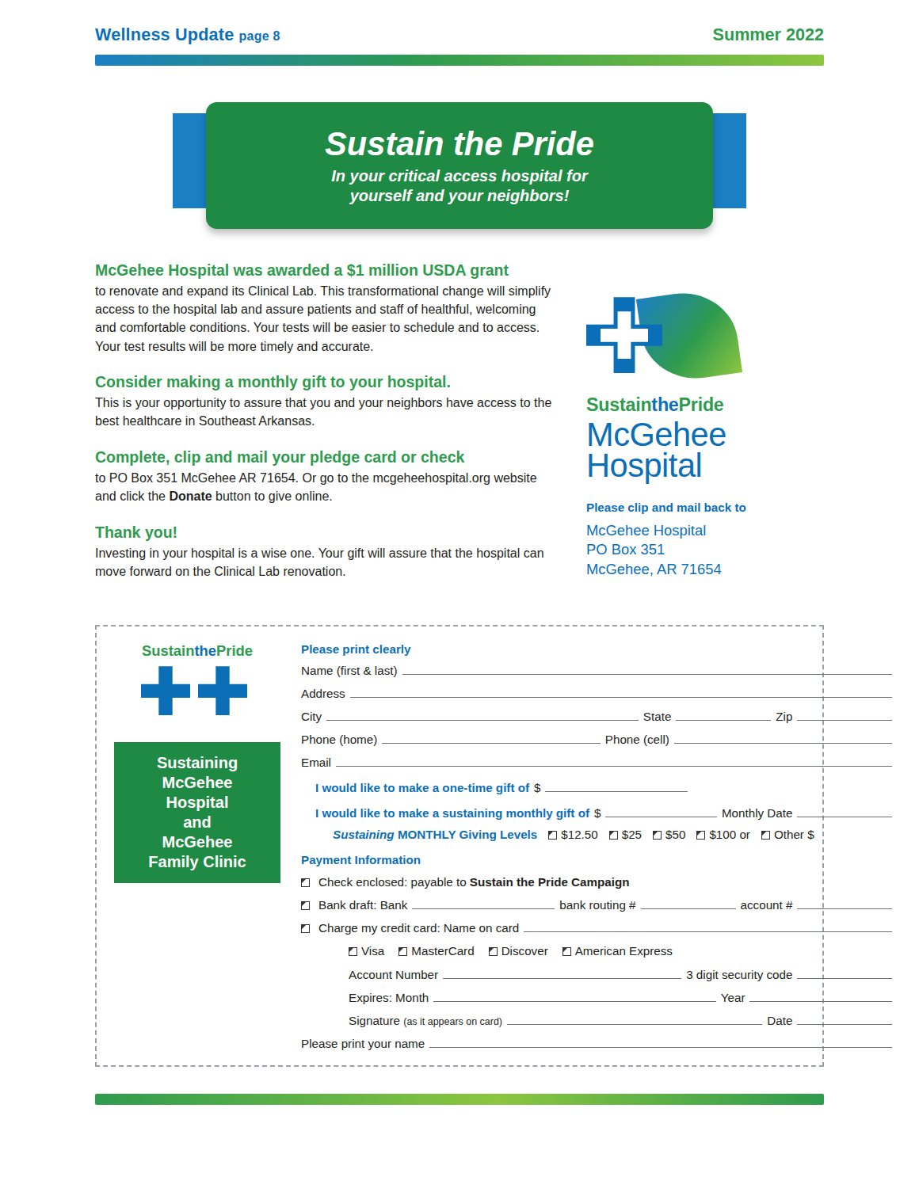Wellness Update page 8
Summer 2022
Sustain the Pride
In your critical access hospital for
yourself and your neighbors!
McGehee Hospital was awarded a $1 million USDA grant
to renovate and expand its Clinical Lab. This transformational change will simplify access to the hospital lab and assure patients and staff of healthful, welcoming and comfortable conditions. Your tests will be easier to schedule and to access. Your test results will be more timely and accurate.
Consider making a monthly gift to your hospital.
This is your opportunity to assure that you and your neighbors have access to the best healthcare in Southeast Arkansas.
Complete, clip and mail your pledge card or check
to PO Box 351 McGehee AR 71654. Or go to the mcgeheehospital.org website and click the Donate button to give online.
Thank you!
Investing in your hospital is a wise one. Your gift will assure that the hospital can move forward on the Clinical Lab renovation.
Sustainthe Pride
McGehee
Hospital
Please clip and mail back to
McGehee Hospital
PO Box 351
McGehee, AR 71654
Sustainthe Pride
Sustaining
McGehee
Hospital
and
McGehee
Family Clinic
Please print clearly
Name (first & last)
Address
City State Zip
Phone (home) Phone (cell)
Email
I would like to make a one-time gift of $
I would like to make a sustaining monthly gift of $ Monthly Date
Sustaining MONTHLY Giving Levels $12.50 $25 $50 $100 or Other $
Payment Information
Check enclosed: payable to Sustain the Pride Campaign
Bank draft: Bank bank routing # account #
Charge my credit card: Name on card
Visa MasterCard Discover American Express
Account Number 3 digit security code
Expires: Month Year
Signature (as it appears on card) Date
Please print your name